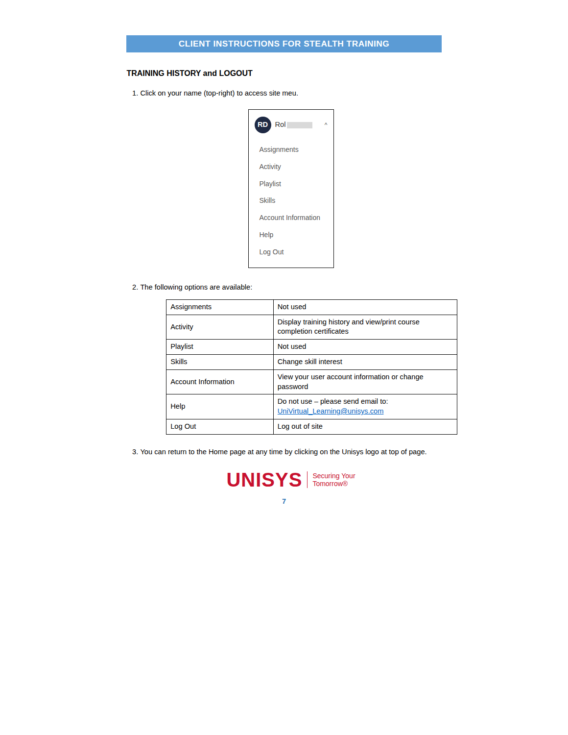CLIENT INSTRUCTIONS FOR STEALTH TRAINING
TRAINING HISTORY and LOGOUT
Click on your name (top-right) to access site meu.
RD
Rol
^
Assignments
Activity
Playlist
Skills
Account Information
Help
Log Out
The following options are available:
| Assignments | Not used |
| Activity | Display training history and view/print course completion certificates |
| Playlist | Not used |
| Skills | Change skill interest |
| Account Information | View your user account information or change password |
| Help | Do not use – please send email to: UniVirtual_Learning@unisys.com |
| Log Out | Log out of site |
You can return to the Home page at any time by clicking on the Unisys logo at top of page.
UNISYS Securing Your
Tomorrow®
7